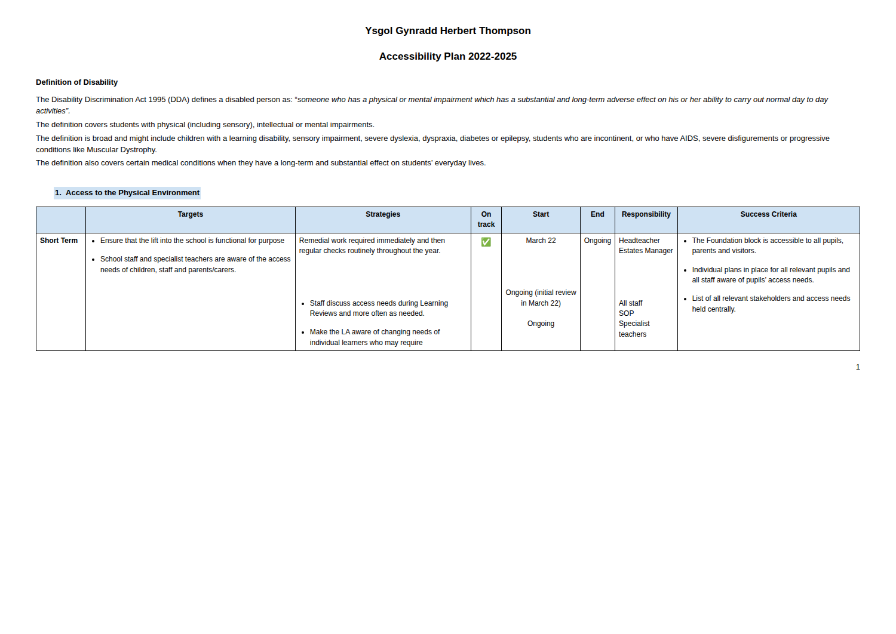Ysgol Gynradd Herbert Thompson
Accessibility Plan 2022-2025
Definition of Disability
The Disability Discrimination Act 1995 (DDA) defines a disabled person as: “someone who has a physical or mental impairment which has a substantial and long-term adverse effect on his or her ability to carry out normal day to day activities”.
The definition covers students with physical (including sensory), intellectual or mental impairments.
The definition is broad and might include children with a learning disability, sensory impairment, severe dyslexia, dyspraxia, diabetes or epilepsy, students who are incontinent, or who have AIDS, severe disfigurements or progressive conditions like Muscular Dystrophy.
The definition also covers certain medical conditions when they have a long-term and substantial effect on students’ everyday lives.
1. Access to the Physical Environment
| | Targets | Strategies | On track | Start | End | Responsibility | Success Criteria |
| --- | --- | --- | --- | --- | --- | --- | --- |
| Short Term | Ensure that the lift into the school is functional for purpose School staff and specialist teachers are aware of the access needs of children, staff and parents/carers. | Remedial work required immediately and then regular checks routinely throughout the year. Staff discuss access needs during Learning Reviews and more often as needed. Make the LA aware of changing needs of individual learners who may require | ✅ | March 22 Ongoing (initial review in March 22) Ongoing | Ongoing | Headteacher Estates Manager All staff SOP Specialist teachers | The Foundation block is accessible to all pupils, parents and visitors. Individual plans in place for all relevant pupils and all staff aware of pupils’ access needs. List of all relevant stakeholders and access needs held centrally. |
1